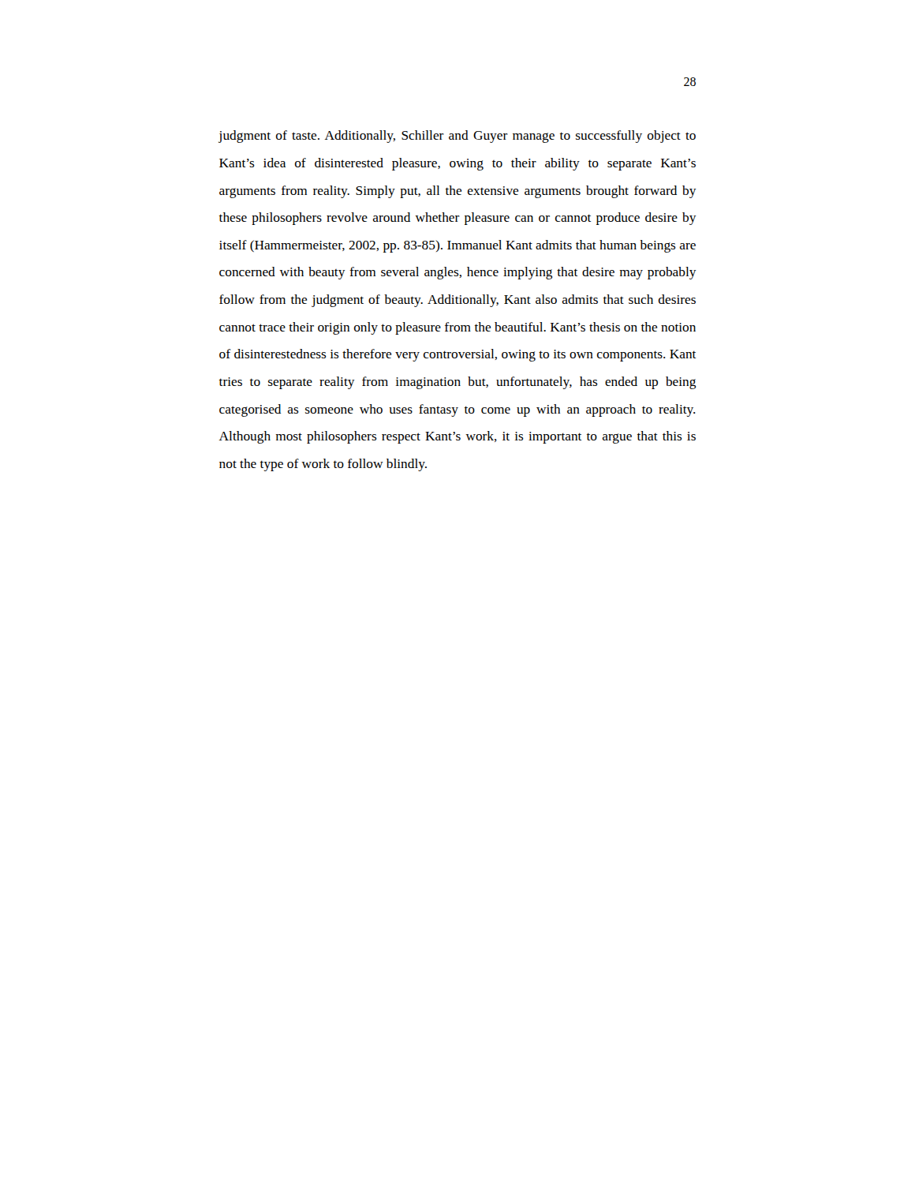28
judgment of taste. Additionally, Schiller and Guyer manage to successfully object to Kant’s idea of disinterested pleasure, owing to their ability to separate Kant’s arguments from reality. Simply put, all the extensive arguments brought forward by these philosophers revolve around whether pleasure can or cannot produce desire by itself (Hammermeister, 2002, pp. 83-85). Immanuel Kant admits that human beings are concerned with beauty from several angles, hence implying that desire may probably follow from the judgment of beauty. Additionally, Kant also admits that such desires cannot trace their origin only to pleasure from the beautiful. Kant’s thesis on the notion of disinterestedness is therefore very controversial, owing to its own components. Kant tries to separate reality from imagination but, unfortunately, has ended up being categorised as someone who uses fantasy to come up with an approach to reality. Although most philosophers respect Kant’s work, it is important to argue that this is not the type of work to follow blindly.